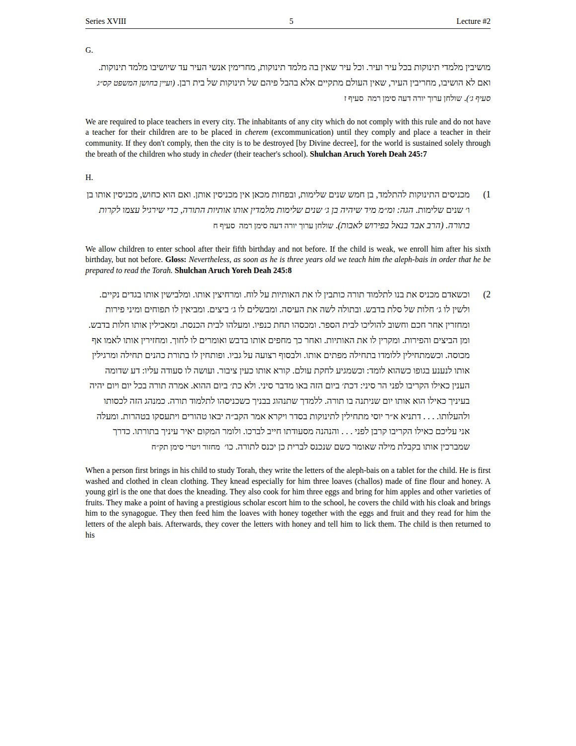Series XVIII
5
Lecture #2
G.
מושיבין מלמדי תינוקות בכל עיר ועיר. וכל עיר שאין בה מלמד תינוקות, מחרימין אנשי העיר עד שיושיבו מלמד תינוקות. ואם לא הושיבו, מחריבין העיר, שאין העולם מתקיים אלא בהבל פיהם של תינוקות של בית רבן. (ועיין בחושן המשפט קס״ג סעיף ג׳). שולחן ערוך יורה דעה סימן רמה סעיף ז
We are required to place teachers in every city. The inhabitants of any city which do not comply with this rule and do not have a teacher for their children are to be placed in cherem (excommunication) until they comply and place a teacher in their community. If they don't comply, then the city is to be destroyed [by Divine decree], for the world is sustained solely through the breath of the children who study in cheder (their teacher's school). Shulchan Aruch Yoreh Deah 245:7
H.
1)
מכניסים התינוקות להתלמד, בן חמש שנים שלימות, ובפחות מכאן אין מכניסין אותן. ואם הוא כחוש, מכניסין אותו בן ו׳ שנים שלימות. הגה: ומ״מ מיד שיהיה בן ג׳ שנים שלימות מלמדין אותו אותיות התורה, כדי שירגיל עצמו לקרות בתורה. (הרב אבד בנאל בפירוש לאבות). שולחן ערוך יורה דעה סימן רמה סעיף ח
We allow children to enter school after their fifth birthday and not before. If the child is weak, we enroll him after his sixth birthday, but not before. Gloss: Nevertheless, as soon as he is three years old we teach him the aleph-bais in order that he be prepared to read the Torah. Shulchan Aruch Yoreh Deah 245:8
2)
וכשאדם מכניס את בנו לתלמוד תורה כותבין לו את האותיות על לוח. ומרחיצין אותו. ומלבישין אותו בגדים נקיים. ולשין לו ג׳ חלות של סלת בדבש. ובתולה לשה את העיסה. ומבשלים לו ג׳ ביצים. ומביאין לו תפוחים ומיני פירות ומחזרין אחר חכם וחשוב להוליכו לבית הספר. ומכסהו תחת כנפיו. ומעלהו לבית הכנסת. ומאכילין אותו חלות בדבש. ומן הביצים והפירות. ומקרין לו את האותיות. ואחר כך מחפים אותו בדבש ואומרים לו לחוך. ומחזירין אותו לאמו אף מכוסה. וכשמתחילין ללומדו בתחילה מפתים אותו. ולבסוף רצועה על גביו. ופותחין לו בתורת כהנים תחילה ומרגילין אותו לנענע בגופו כשהוא לומד: וכשמגיע לחקת עולם. קורא אותו כעין ציבור. ועושה לו סעודה עליו: דע שדומה הענין כאילו הקריבו לפני הר סיני: דכת׳ ביום הזה באו מדבר סיני. ולא כת׳ ביום ההוא. אמרה תורה בכל יום ויום יהיה בעיניך כאילו הוא אותו יום שניתנה בו תורה. ללמדך שתנהוג בבניך כשכניסהו לתלמוד תורה. כמנהג הזה לכסותו ולהעלותו. . . . דתניא א״ר יוסי מתחילין לתינוקות בסדר ויקרא אמר הקב״ה יבאו טהורים ויתעסקו בטהרות. ומעלה אני עליכם כאילו הקריבו קרבן לפני . . . והנהנה מסעודתו חייב לברכו. ולומר המקום יאיר עיניך בתורתו. כדרך שמברכין אותו בקבלת מילה שאומר כשם שנכנס לברית כן יכנס לתורה. כו׳ מחזור ויטרי סימן תק״ח
When a person first brings in his child to study Torah, they write the letters of the aleph-bais on a tablet for the child. He is first washed and clothed in clean clothing. They knead especially for him three loaves (challos) made of fine flour and honey. A young girl is the one that does the kneading. They also cook for him three eggs and bring for him apples and other varieties of fruits. They make a point of having a prestigious scholar escort him to the school, he covers the child with his cloak and brings him to the synagogue. They then feed him the loaves with honey together with the eggs and fruit and they read for him the letters of the aleph bais. Afterwards, they cover the letters with honey and tell him to lick them. The child is then returned to his